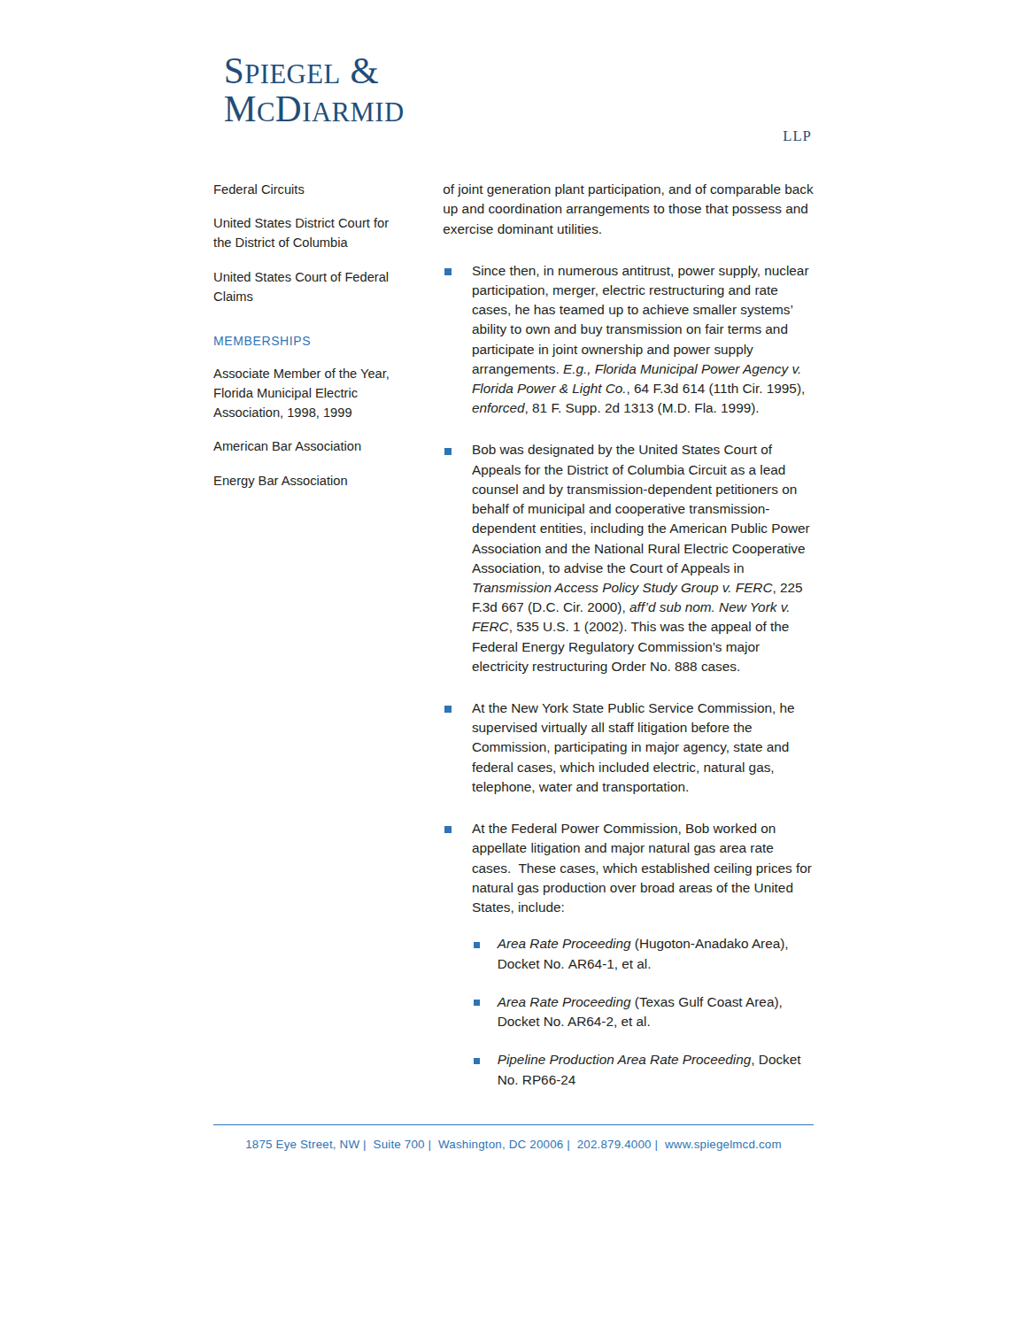SPIEGEL &
MCDIARMID
LLP
Federal Circuits
United States District Court for the District of Columbia
United States Court of Federal Claims
MEMBERSHIPS
Associate Member of the Year, Florida Municipal Electric Association, 1998, 1999
American Bar Association
Energy Bar Association
of joint generation plant participation, and of comparable back up and coordination arrangements to those that possess and exercise dominant utilities.
Since then, in numerous antitrust, power supply, nuclear participation, merger, electric restructuring and rate cases, he has teamed up to achieve smaller systems’ ability to own and buy transmission on fair terms and participate in joint ownership and power supply arrangements. E.g., Florida Municipal Power Agency v. Florida Power & Light Co., 64 F.3d 614 (11th Cir. 1995), enforced, 81 F. Supp. 2d 1313 (M.D. Fla. 1999).
Bob was designated by the United States Court of Appeals for the District of Columbia Circuit as a lead counsel and by transmission-dependent petitioners on behalf of municipal and cooperative transmission-dependent entities, including the American Public Power Association and the National Rural Electric Cooperative Association, to advise the Court of Appeals in Transmission Access Policy Study Group v. FERC, 225 F.3d 667 (D.C. Cir. 2000), aff’d sub nom. New York v. FERC, 535 U.S. 1 (2002). This was the appeal of the Federal Energy Regulatory Commission’s major electricity restructuring Order No. 888 cases.
At the New York State Public Service Commission, he supervised virtually all staff litigation before the Commission, participating in major agency, state and federal cases, which included electric, natural gas, telephone, water and transportation.
At the Federal Power Commission, Bob worked on appellate litigation and major natural gas area rate cases. These cases, which established ceiling prices for natural gas production over broad areas of the United States, include:
Area Rate Proceeding (Hugoton-Anadako Area), Docket No. AR64-1, et al.
Area Rate Proceeding (Texas Gulf Coast Area), Docket No. AR64-2, et al.
Pipeline Production Area Rate Proceeding, Docket No. RP66-24
1875 Eye Street, NW | Suite 700 | Washington, DC 20006 | 202.879.4000 | www.spiegelmcd.com